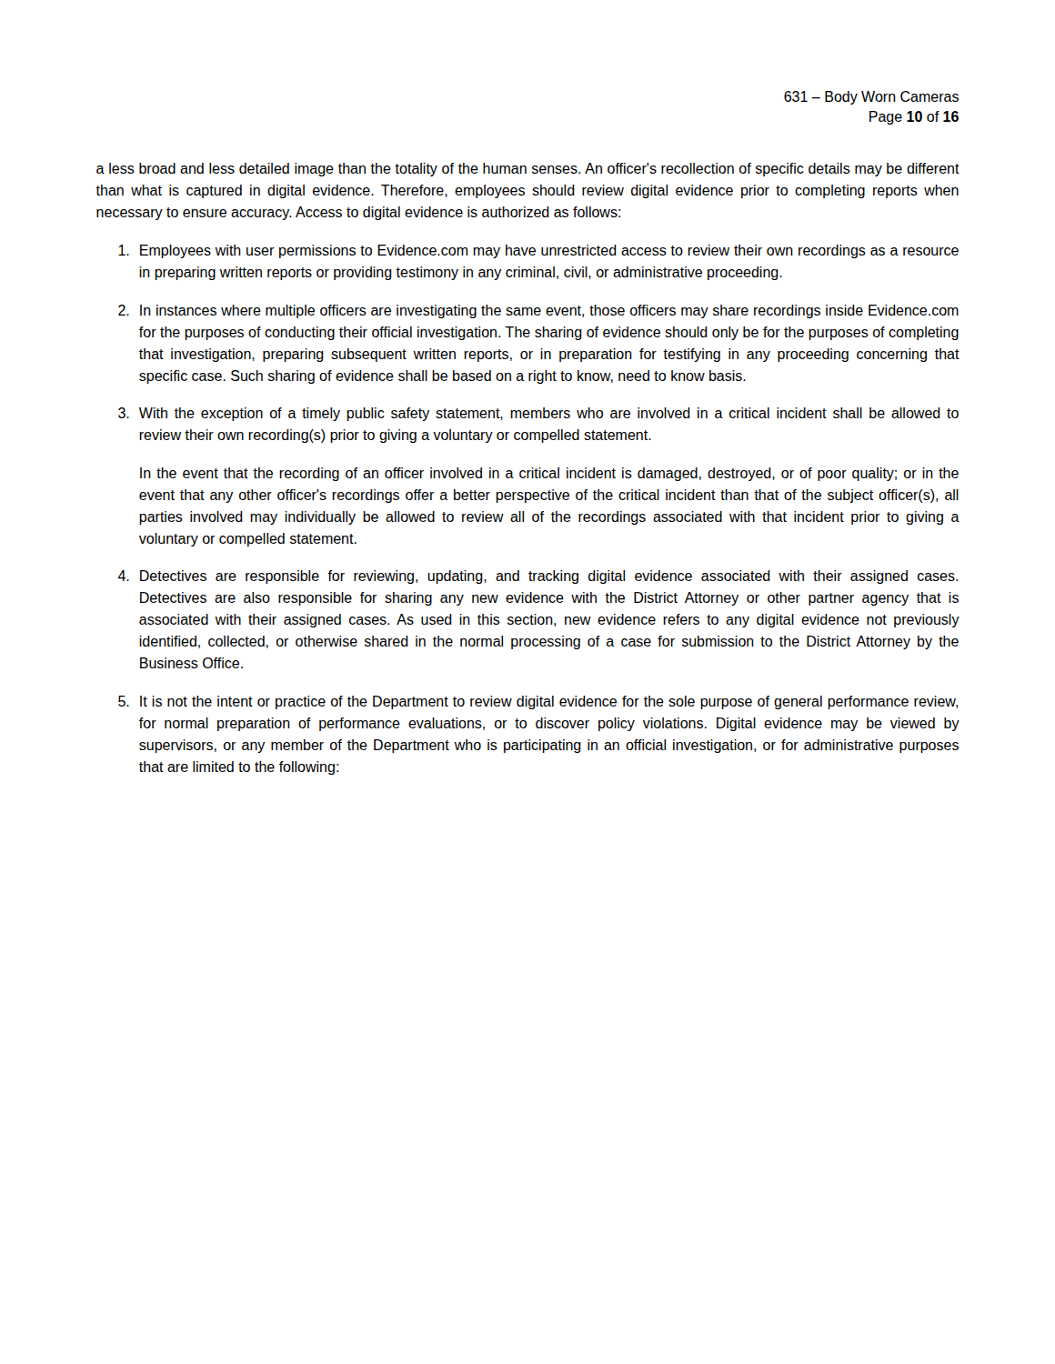631 – Body Worn Cameras
Page 10 of 16
a less broad and less detailed image than the totality of the human senses. An officer's recollection of specific details may be different than what is captured in digital evidence. Therefore, employees should review digital evidence prior to completing reports when necessary to ensure accuracy. Access to digital evidence is authorized as follows:
Employees with user permissions to Evidence.com may have unrestricted access to review their own recordings as a resource in preparing written reports or providing testimony in any criminal, civil, or administrative proceeding.
In instances where multiple officers are investigating the same event, those officers may share recordings inside Evidence.com for the purposes of conducting their official investigation. The sharing of evidence should only be for the purposes of completing that investigation, preparing subsequent written reports, or in preparation for testifying in any proceeding concerning that specific case. Such sharing of evidence shall be based on a right to know, need to know basis.
With the exception of a timely public safety statement, members who are involved in a critical incident shall be allowed to review their own recording(s) prior to giving a voluntary or compelled statement.
In the event that the recording of an officer involved in a critical incident is damaged, destroyed, or of poor quality; or in the event that any other officer's recordings offer a better perspective of the critical incident than that of the subject officer(s), all parties involved may individually be allowed to review all of the recordings associated with that incident prior to giving a voluntary or compelled statement.
Detectives are responsible for reviewing, updating, and tracking digital evidence associated with their assigned cases. Detectives are also responsible for sharing any new evidence with the District Attorney or other partner agency that is associated with their assigned cases. As used in this section, new evidence refers to any digital evidence not previously identified, collected, or otherwise shared in the normal processing of a case for submission to the District Attorney by the Business Office.
It is not the intent or practice of the Department to review digital evidence for the sole purpose of general performance review, for normal preparation of performance evaluations, or to discover policy violations. Digital evidence may be viewed by supervisors, or any member of the Department who is participating in an official investigation, or for administrative purposes that are limited to the following: